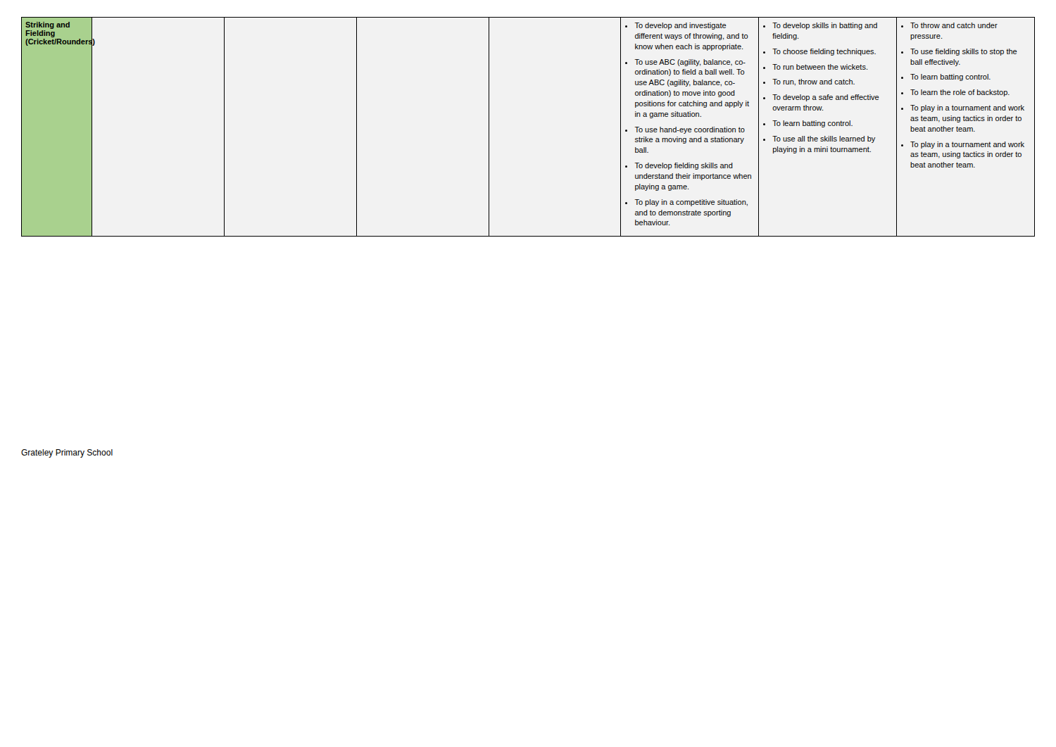| Striking and Fielding (Cricket/Rounders) | | | | | To develop and investigate different ways of throwing, and to know when each is appropriate. To use ABC (agility, balance, co-ordination) to field a ball well. To use ABC (agility, balance, co-ordination) to move into good positions for catching and apply it in a game situation. To use hand-eye coordination to strike a moving and a stationary ball. To develop fielding skills and understand their importance when playing a game. To play in a competitive situation, and to demonstrate sporting behaviour. | To develop skills in batting and fielding. To choose fielding techniques. To run between the wickets. To run, throw and catch. To develop a safe and effective overarm throw. To learn batting control. To use all the skills learned by playing in a mini tournament. | To throw and catch under pressure. To use fielding skills to stop the ball effectively. To learn batting control. To learn the role of backstop. To play in a tournament and work as team, using tactics in order to beat another team. To play in a tournament and work as team, using tactics in order to beat another team. |
Grateley Primary School